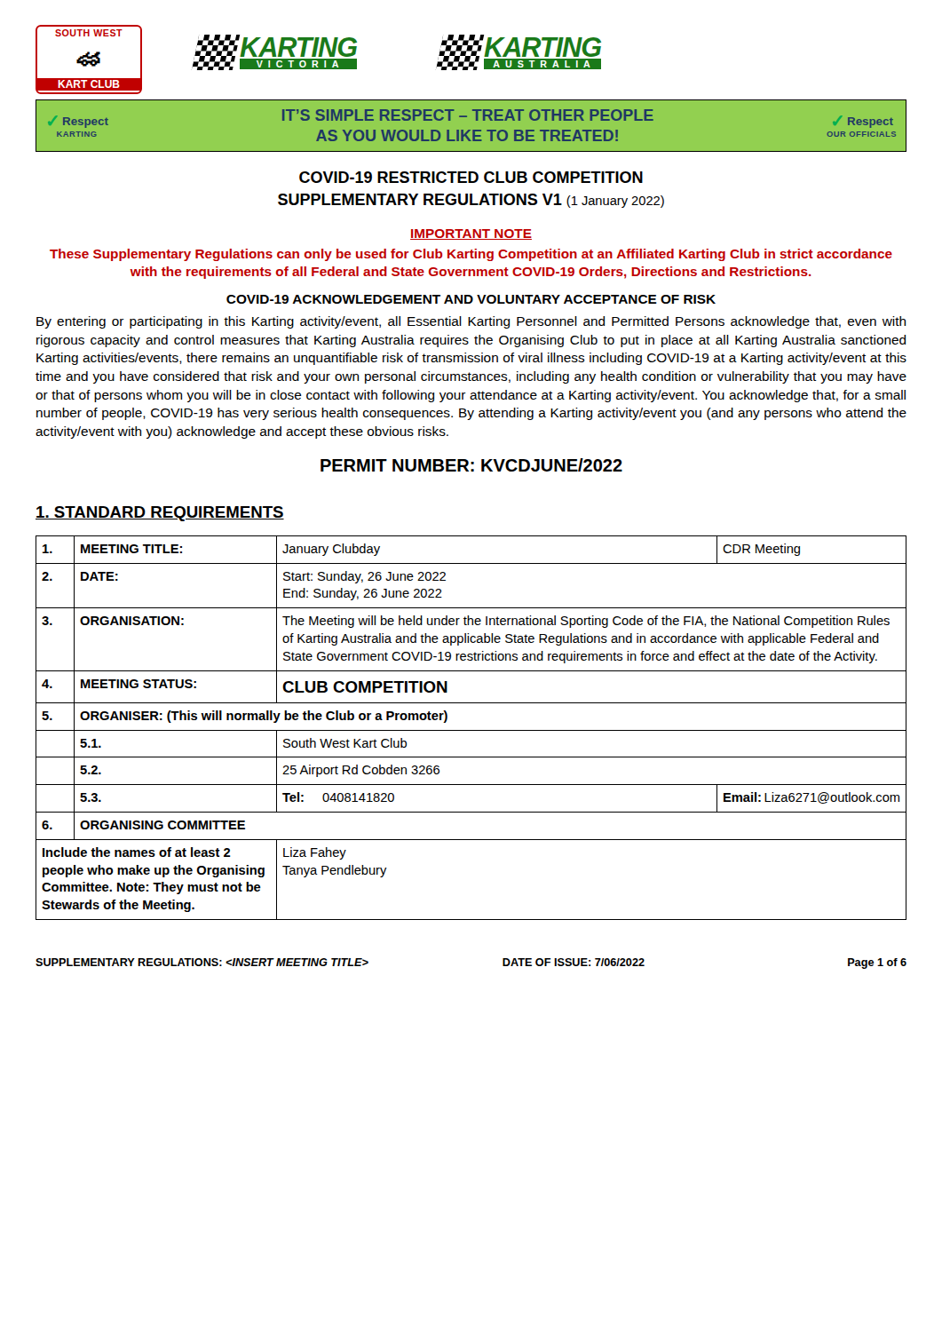SOUTH WEST
🏎
KART CLUB
KARTING
VICTORIA
KARTING
AUSTRALIA
✓Respect KARTING
IT’S SIMPLE RESPECT – TREAT OTHER PEOPLE
AS YOU WOULD LIKE TO BE TREATED!
✓Respect OUR OFFICIALS
COVID-19 RESTRICTED CLUB COMPETITION
SUPPLEMENTARY REGULATIONS V1 (1 January 2022)
IMPORTANT NOTE
These Supplementary Regulations can only be used for Club Karting Competition at an Affiliated Karting Club in strict accordance with the requirements of all Federal and State Government COVID-19 Orders, Directions and Restrictions.
COVID-19 ACKNOWLEDGEMENT AND VOLUNTARY ACCEPTANCE OF RISK
By entering or participating in this Karting activity/event, all Essential Karting Personnel and Permitted Persons acknowledge that, even with rigorous capacity and control measures that Karting Australia requires the Organising Club to put in place at all Karting Australia sanctioned Karting activities/events, there remains an unquantifiable risk of transmission of viral illness including COVID-19 at a Karting activity/event at this time and you have considered that risk and your own personal circumstances, including any health condition or vulnerability that you may have or that of persons whom you will be in close contact with following your attendance at a Karting activity/event. You acknowledge that, for a small number of people, COVID-19 has very serious health consequences. By attending a Karting activity/event you (and any persons who attend the activity/event with you) acknowledge and accept these obvious risks.
PERMIT NUMBER: KVCDJUNE/2022
1. STANDARD REQUIREMENTS
| 1. | MEETING TITLE: | January Clubday | CDR Meeting |
| 2. | DATE: | Start: Sunday, 26 June 2022 End: Sunday, 26 June 2022 |
| 3. | ORGANISATION: | The Meeting will be held under the International Sporting Code of the FIA, the National Competition Rules of Karting Australia and the applicable State Regulations and in accordance with applicable Federal and State Government COVID-19 restrictions and requirements in force and effect at the date of the Activity. |
| 4. | MEETING STATUS: | CLUB COMPETITION |
| 5. | ORGANISER: (This will normally be the Club or a Promoter) |
| | 5.1. | South West Kart Club |
| | 5.2. | 25 Airport Rd Cobden 3266 |
| | 5.3. | / Tel: / 0408141820 / | / Email: / Liza6271@outlook.com / |
| 6. | ORGANISING COMMITTEE |
| Include the names of at least 2 people who make up the Organising Committee. Note: They must not be Stewards of the Meeting. | Liza Fahey Tanya Pendlebury |
SUPPLEMENTARY REGULATIONS: <INSERT MEETING TITLE>
DATE OF ISSUE: 7/06/2022
Page 1 of 6